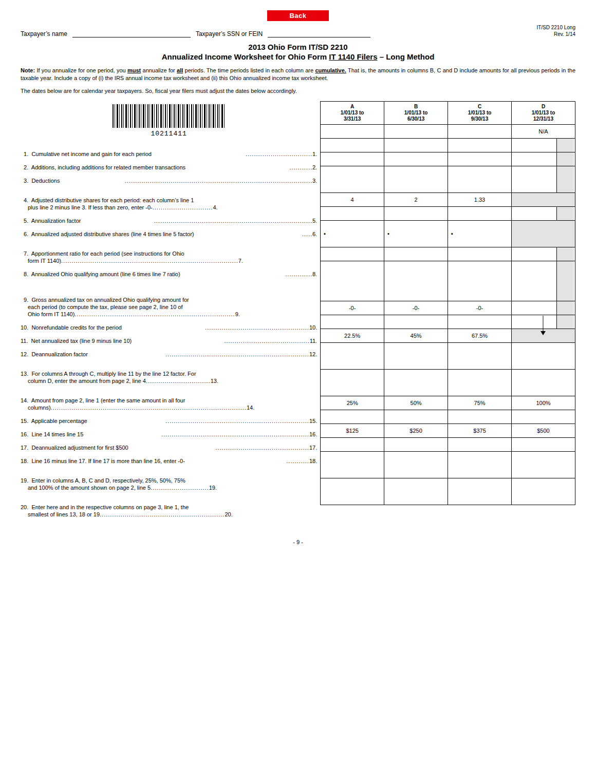Back
Taxpayer’s name Taxpayer’s SSN or FEIN
IT/SD 2210 Long
Rev. 1/14
2013 Ohio Form IT/SD 2210
Annualized Income Worksheet for Ohio Form IT 1140 Filers – Long Method
Note: If you annualize for one period, you must annualize for all periods. The time periods listed in each column are cumulative. That is, the amounts in columns B, C and D include amounts for all previous periods in the taxable year. Include a copy of (i) the IRS annual income tax worksheet and (ii) this Ohio annualized income tax worksheet.
The dates below are for calendar year taxpayers. So, fiscal year filers must adjust the dates below accordingly.
10211411
1. Cumulative net income and gain for each period ................................ 1.
2. Additions, including additions for related member transactions ........... 2.
3. Deductions .......................................................................................... 3.
4. Adjusted distributive shares for each period: each column’s line 1 plus line 2 minus line 3. If less than zero, enter -0-............................. 4.
5. Annualization factor ............................................................................ 5.
6. Annualized adjusted distributive shares (line 4 times line 5 factor) ..... 6.
7. Apportionment ratio for each period (see instructions for Ohio form IT 1140)..................................................................................... 7.
8. Annualized Ohio qualifying amount (line 6 times line 7 ratio) ............. 8.
9. Gross annualized tax on annualized Ohio qualifying amount for each period (to compute the tax, please see page 2, line 10 of Ohio form IT 1140)............................................................................. 9.
10. Nonrefundable credits for the period .................................................. 10.
11. Net annualized tax (line 9 minus line 10) ......................................... 11.
12. Deannualization factor ..................................................................... 12.
13. For columns A through C, multiply line 11 by the line 12 factor. For column D, enter the amount from page 2, line 4............................... 13.
14. Amount from page 2, line 1 (enter the same amount in all four columns).............................................................................................. 14.
15. Applicable percentage ..................................................................... 15.
16. Line 14 times line 15 ....................................................................... 16.
17. Deannualized adjustment for first $500 ............................................. 17.
18. Line 16 minus line 17. If line 17 is more than line 16, enter -0- ........... 18.
19. Enter in columns A, B, C and D, respectively, 25%, 50%, 75% and 100% of the amount shown on page 2, line 5............................ 19.
20. Enter here and in the respective columns on page 3, line 1, the smallest of lines 13, 18 or 19............................................................ 20.
| A 1/01/13 to 3/31/13 | B 1/01/13 to 6/30/13 | C 1/01/13 to 9/30/13 | D 1/01/13 to 12/31/13 |
| --- | --- | --- | --- |
| | | | N/A |
| 4 | 2 | 1.33 | |
| ▪ | ▪ | ▪ | |
| -0- | -0- | -0- | |
| 22.5% | 45% | 67.5% | |
| 25% | 50% | 75% | 100% |
| $125 | $250 | $375 | $500 |
- 9 -